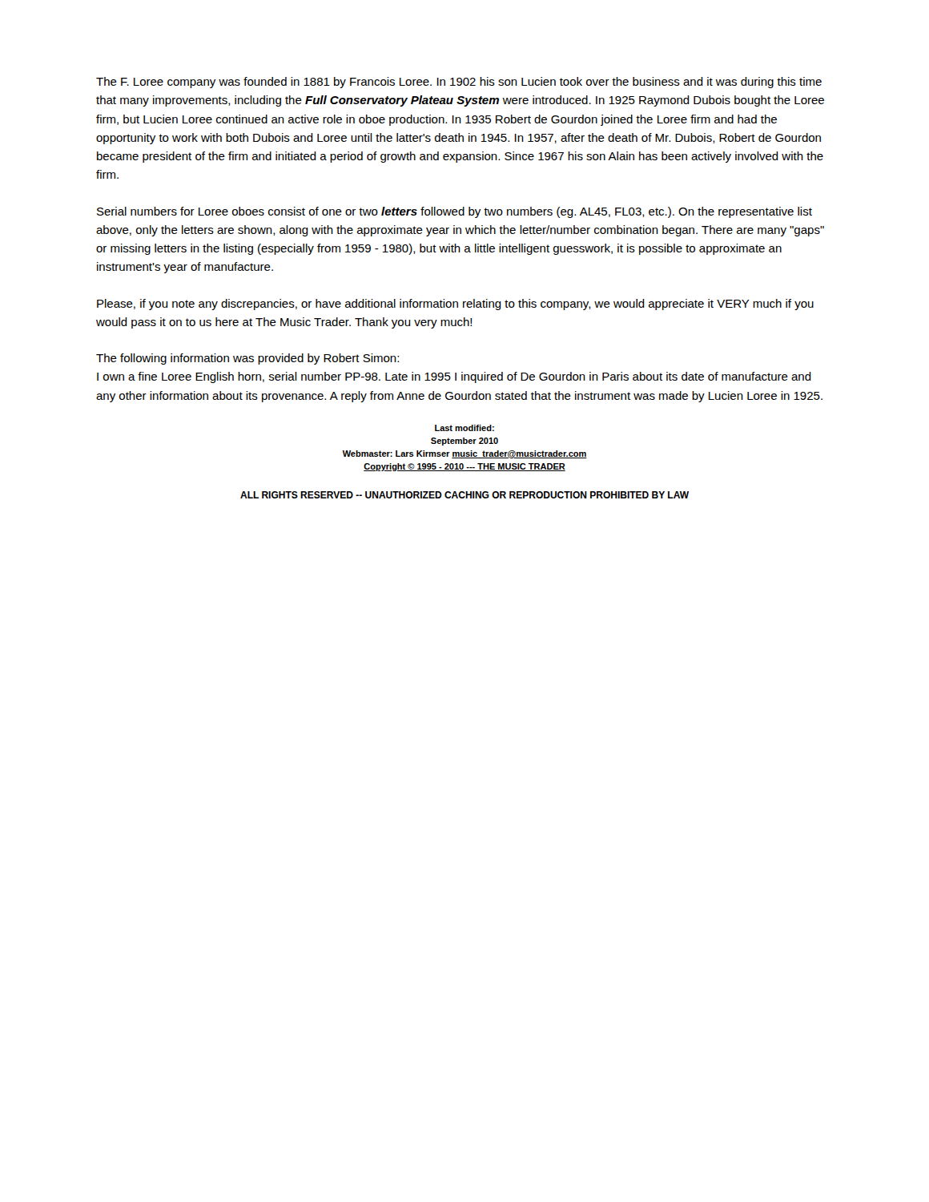The F. Loree company was founded in 1881 by Francois Loree. In 1902 his son Lucien took over the business and it was during this time that many improvements, including the Full Conservatory Plateau System were introduced. In 1925 Raymond Dubois bought the Loree firm, but Lucien Loree continued an active role in oboe production. In 1935 Robert de Gourdon joined the Loree firm and had the opportunity to work with both Dubois and Loree until the latter's death in 1945. In 1957, after the death of Mr. Dubois, Robert de Gourdon became president of the firm and initiated a period of growth and expansion. Since 1967 his son Alain has been actively involved with the firm.
Serial numbers for Loree oboes consist of one or two letters followed by two numbers (eg. AL45, FL03, etc.). On the representative list above, only the letters are shown, along with the approximate year in which the letter/number combination began. There are many "gaps" or missing letters in the listing (especially from 1959 - 1980), but with a little intelligent guesswork, it is possible to approximate an instrument's year of manufacture.
Please, if you note any discrepancies, or have additional information relating to this company, we would appreciate it VERY much if you would pass it on to us here at The Music Trader. Thank you very much!
The following information was provided by Robert Simon:
I own a fine Loree English horn, serial number PP-98. Late in 1995 I inquired of De Gourdon in Paris about its date of manufacture and any other information about its provenance. A reply from Anne de Gourdon stated that the instrument was made by Lucien Loree in 1925.
Last modified:
September 2010
Webmaster: Lars Kirmser music_trader@musictrader.com
Copyright © 1995 - 2010 --- THE MUSIC TRADER
ALL RIGHTS RESERVED -- UNAUTHORIZED CACHING OR REPRODUCTION PROHIBITED BY LAW